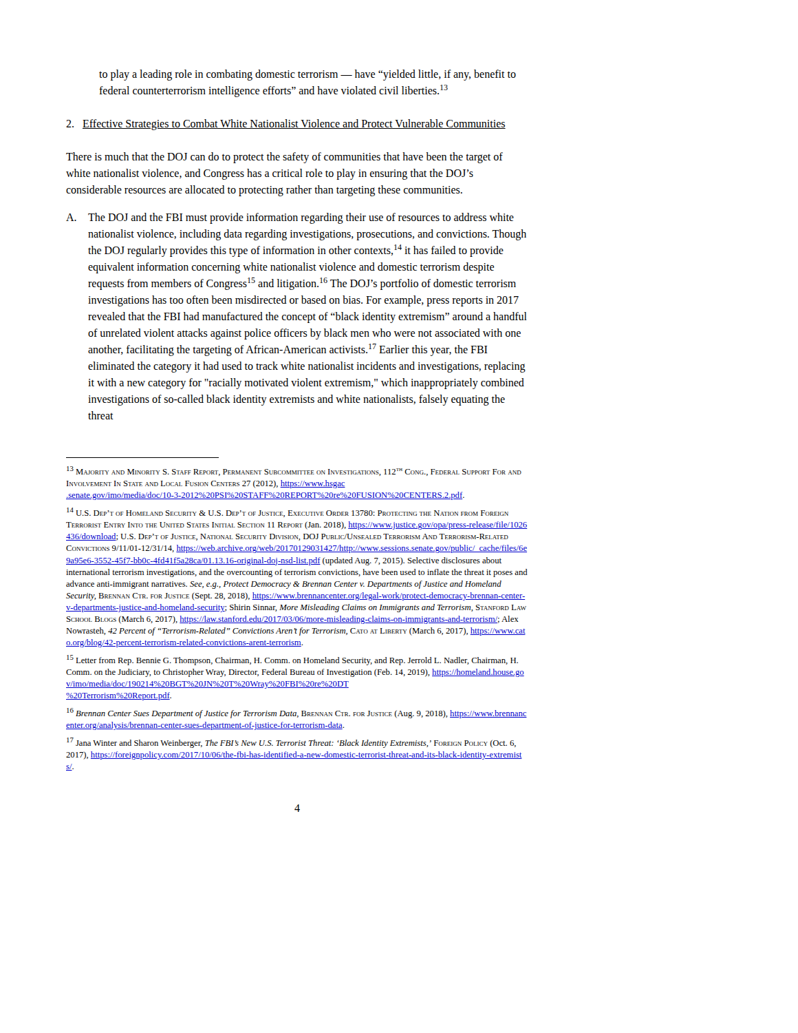to play a leading role in combating domestic terrorism — have “yielded little, if any, benefit to federal counterterrorism intelligence efforts” and have violated civil liberties.13
2. Effective Strategies to Combat White Nationalist Violence and Protect Vulnerable Communities
There is much that the DOJ can do to protect the safety of communities that have been the target of white nationalist violence, and Congress has a critical role to play in ensuring that the DOJ’s considerable resources are allocated to protecting rather than targeting these communities.
A.
The DOJ and the FBI must provide information regarding their use of resources to address white nationalist violence, including data regarding investigations, prosecutions, and convictions. Though the DOJ regularly provides this type of information in other contexts,14 it has failed to provide equivalent information concerning white nationalist violence and domestic terrorism despite requests from members of Congress15 and litigation.16 The DOJ’s portfolio of domestic terrorism investigations has too often been misdirected or based on bias. For example, press reports in 2017 revealed that the FBI had manufactured the concept of “black identity extremism” around a handful of unrelated violent attacks against police officers by black men who were not associated with one another, facilitating the targeting of African-American activists.17 Earlier this year, the FBI eliminated the category it had used to track white nationalist incidents and investigations, replacing it with a new category for "racially motivated violent extremism," which inappropriately combined investigations of so-called black identity extremists and white nationalists, falsely equating the threat
13 Majority and Minority S. Staff Report, Permanent Subcommittee on Investigations, 112th Cong., Federal Support For and Involvement In State and Local Fusion Centers 27 (2012), https://www.hsgac
.senate.gov/imo/media/doc/10-3-2012%20PSI%20STAFF%20REPORT%20re%20FUSION%20CENTERS.2.pdf.
14 U.S. Dep’t of Homeland Security & U.S. Dep’t of Justice, Executive Order 13780: Protecting the Nation from Foreign Terrorist Entry Into the United States Initial Section 11 Report (Jan. 2018), https://www.justice.gov/opa/press-release/file/1026436/download; U.S. Dep’t of Justice, National Security Division, DOJ Public/Unsealed Terrorism And Terrorism-Related Convictions 9/11/01-12/31/14, https://web.archive.org/web/20170129031427/http://www.sessions.senate.gov/public/_cache/files/6e9a95e6-3552-45f7-bb0c-4fd41f5a28ca/01.13.16-original-doj-nsd-list.pdf (updated Aug. 7, 2015). Selective disclosures about international terrorism investigations, and the overcounting of terrorism convictions, have been used to inflate the threat it poses and advance anti-immigrant narratives. See, e.g., Protect Democracy & Brennan Center v. Departments of Justice and Homeland Security, Brennan Ctr. for Justice (Sept. 28, 2018), https://www.brennancenter.org/legal-work/protect-democracy-brennan-center-v-departments-justice-and-homeland-security; Shirin Sinnar, More Misleading Claims on Immigrants and Terrorism, Stanford Law School Blogs (March 6, 2017), https://law.stanford.edu/2017/03/06/more-misleading-claims-on-immigrants-and-terrorism/; Alex Nowrasteh, 42 Percent of “Terrorism-Related” Convictions Aren’t for Terrorism, Cato at Liberty (March 6, 2017), https://www.cato.org/blog/42-percent-terrorism-related-convictions-arent-terrorism.
15 Letter from Rep. Bennie G. Thompson, Chairman, H. Comm. on Homeland Security, and Rep. Jerrold L. Nadler, Chairman, H. Comm. on the Judiciary, to Christopher Wray, Director, Federal Bureau of Investigation (Feb. 14, 2019), https://homeland.house.gov/imo/media/doc/190214%20BGT%20JN%20T%20Wray%20FBI%20re%20DT
%20Terrorism%20Report.pdf.
16 Brennan Center Sues Department of Justice for Terrorism Data, Brennan Ctr. for Justice (Aug. 9, 2018), https://www.brennancenter.org/analysis/brennan-center-sues-department-of-justice-for-terrorism-data.
17 Jana Winter and Sharon Weinberger, The FBI’s New U.S. Terrorist Threat: ‘Black Identity Extremists,’ Foreign Policy (Oct. 6, 2017), https://foreignpolicy.com/2017/10/06/the-fbi-has-identified-a-new-domestic-terrorist-threat-and-its-black-identity-extremists/.
4